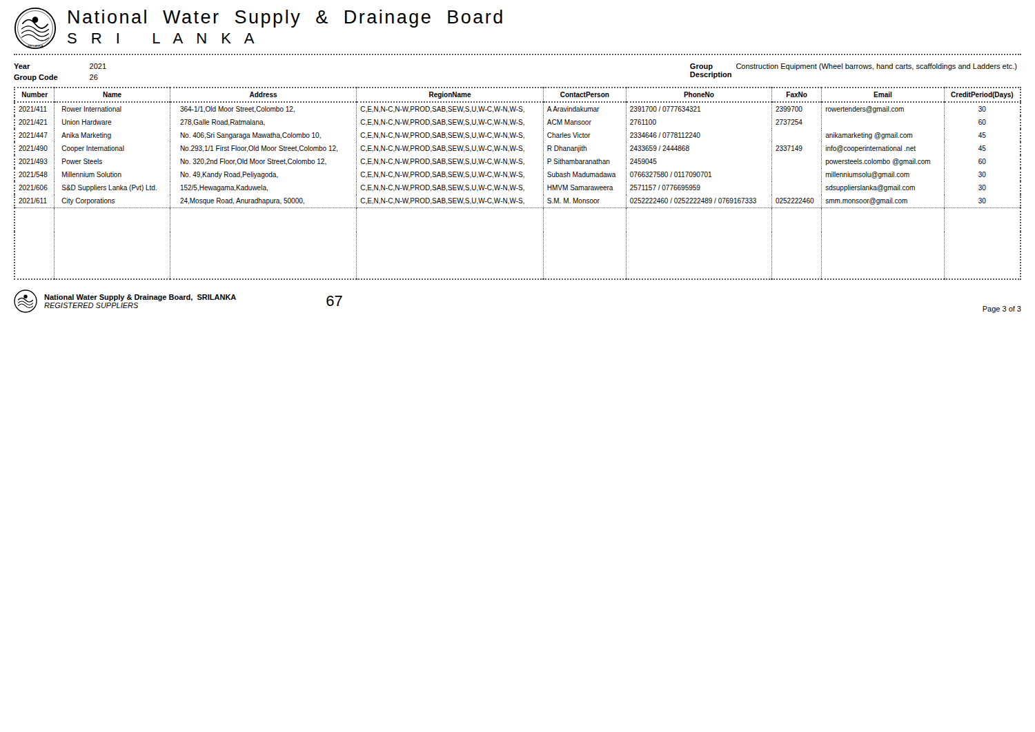SRI LANKA
National Water Supply & Drainage Board
S R I L A N K A
| Year | 2021 |
| Group Code | 26 |
| Group Description | Construction Equipment (Wheel barrows, hand carts, scaffoldings and Ladders etc.) |
| Number | Name | Address | RegionName | ContactPerson | PhoneNo | FaxNo | Email | CreditPeriod(Days) |
| --- | --- | --- | --- | --- | --- | --- | --- | --- |
| 2021/411 | Rower International | 364-1/1,Old Moor Street,Colombo 12, | C,E,N,N-C,N-W,PROD,SAB,SEW,S,U,W-C,W-N,W-S, | A Aravindakumar | 2391700 / 0777634321 | 2399700 | rowertenders@gmail.com | 30 |
| 2021/421 | Union Hardware | 278,Galle Road,Ratmalana, | C,E,N,N-C,N-W,PROD,SAB,SEW,S,U,W-C,W-N,W-S, | ACM Mansoor | 2761100 | 2737254 | | 60 |
| 2021/447 | Anika Marketing | No. 406,Sri Sangaraga Mawatha,Colombo 10, | C,E,N,N-C,N-W,PROD,SAB,SEW,S,U,W-C,W-N,W-S, | Charles Victor | 2334646 / 0778112240 | | anikamarketing @gmail.com | 45 |
| 2021/490 | Cooper International | No.293,1/1 First Floor,Old Moor Street,Colombo 12, | C,E,N,N-C,N-W,PROD,SAB,SEW,S,U,W-C,W-N,W-S, | R Dhananjith | 2433659 / 2444868 | 2337149 | info@cooperinternational .net | 45 |
| 2021/493 | Power Steels | No. 320,2nd Floor,Old Moor Street,Colombo 12, | C,E,N,N-C,N-W,PROD,SAB,SEW,S,U,W-C,W-N,W-S, | P Sithambaranathan | 2459045 | | powersteels.colombo @gmail.com | 60 |
| 2021/548 | Millennium Solution | No. 49,Kandy Road,Peliyagoda, | C,E,N,N-C,N-W,PROD,SAB,SEW,S,U,W-C,W-N,W-S, | Subash Madumadawa | 0766327580 / 0117090701 | | millenniumsolu@gmail.com | 30 |
| 2021/606 | S&D Suppliers Lanka (Pvt) Ltd. | 152/5,Hewagama,Kaduwela, | C,E,N,N-C,N-W,PROD,SAB,SEW,S,U,W-C,W-N,W-S, | HMVM Samaraweera | 2571157 / 0776695959 | | sdsupplierslanka@gmail.com | 30 |
| 2021/611 | City Corporations | 24,Mosque Road, Anuradhapura, 50000, | C,E,N,N-C,N-W,PROD,SAB,SEW,S,U,W-C,W-N,W-S, | S.M. M. Monsoor | 0252222460 / 0252222489 / 0769167333 | 0252222460 | smm.monsoor@gmail.com | 30 |
National Water Supply & Drainage Board, SRILANKA
REGISTERED SUPPLIERS
67
Page 3 of 3